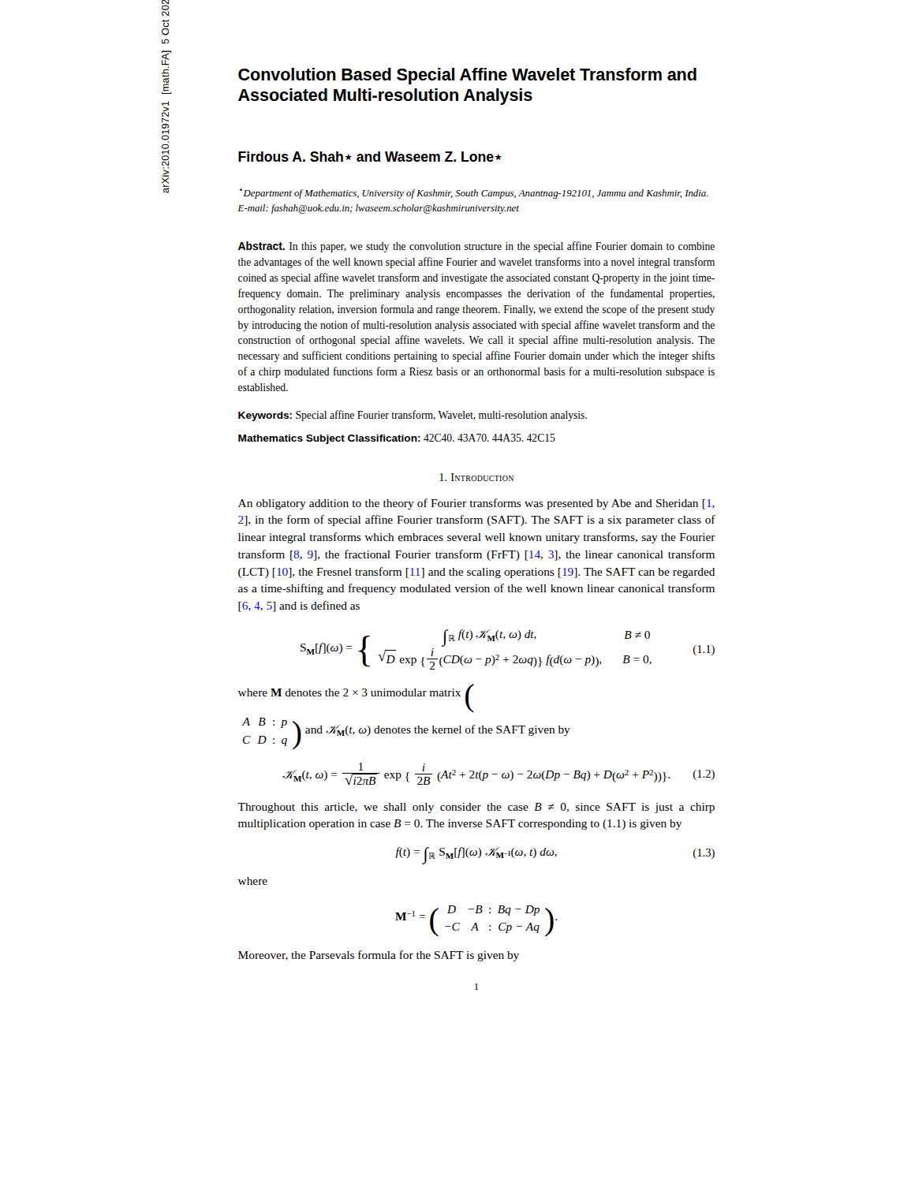arXiv:2010.01972v1 [math.FA] 5 Oct 2020
Convolution Based Special Affine Wavelet Transform and
Associated Multi-resolution Analysis
Firdous A. Shah⋆ and Waseem Z. Lone⋆
⋆Department of Mathematics, University of Kashmir, South Campus, Anantnag-192101, Jammu and Kashmir, India. E-mail: fashah@uok.edu.in; lwaseem.scholar@kashmiruniversity.net
Abstract. In this paper, we study the convolution structure in the special affine Fourier domain to combine the advantages of the well known special affine Fourier and wavelet transforms into a novel integral transform coined as special affine wavelet transform and investigate the associated constant Q-property in the joint time-frequency domain. The preliminary analysis encompasses the derivation of the fundamental properties, orthogonality relation, inversion formula and range theorem. Finally, we extend the scope of the present study by introducing the notion of multi-resolution analysis associated with special affine wavelet transform and the construction of orthogonal special affine wavelets. We call it special affine multi-resolution analysis. The necessary and sufficient conditions pertaining to special affine Fourier domain under which the integer shifts of a chirp modulated functions form a Riesz basis or an orthonormal basis for a multi-resolution subspace is established.
Keywords: Special affine Fourier transform, Wavelet, multi-resolution analysis.
Mathematics Subject Classification: 42C40. 43A70. 44A35. 42C15
1. Introduction
An obligatory addition to the theory of Fourier transforms was presented by Abe and Sheridan [1, 2], in the form of special affine Fourier transform (SAFT). The SAFT is a six parameter class of linear integral transforms which embraces several well known unitary transforms, say the Fourier transform [8, 9], the fractional Fourier transform (FrFT) [14, 3], the linear canonical transform (LCT) [10], the Fresnel transform [11] and the scaling operations [19]. The SAFT can be regarded as a time-shifting and frequency modulated version of the well known linear canonical transform [6, 4, 5] and is defined as
SM[f](ω) = {
| ∫ ℝ f ( t ) 𝒦 M ( t , ω ) dt , | B ≠ 0 |
| D exp { i 2 ( CD ( ω − p ) 2 + 2 ωq ) } f ( d ( ω − p ) ) , | B = 0, |
(1.1)
where M denotes the 2 × 3 unimodular matrix (
| A | B | : | p |
| C | D | : | q |
) and 𝒦M(t, ω) denotes the kernel of the SAFT given by
𝒦M(t, ω) = 1 i2πB exp { i 2B (At 2 + 2t(p − ω) − 2ω(Dp − Bq) + D(ω 2 + P 2))}. (1.2)
Throughout this article, we shall only consider the case B ≠ 0, since SAFT is just a chirp multiplication operation in case B = 0. The inverse SAFT corresponding to (1.1) is given by
f(t) = ∫ℝ SM[f](ω) 𝒦M−1(ω, t) dω, (1.3)
where
M−1 = (
| D | −B | : | Bq − Dp |
| −C | A | : | Cp − Aq |
).
Moreover, the Parsevals formula for the SAFT is given by
1